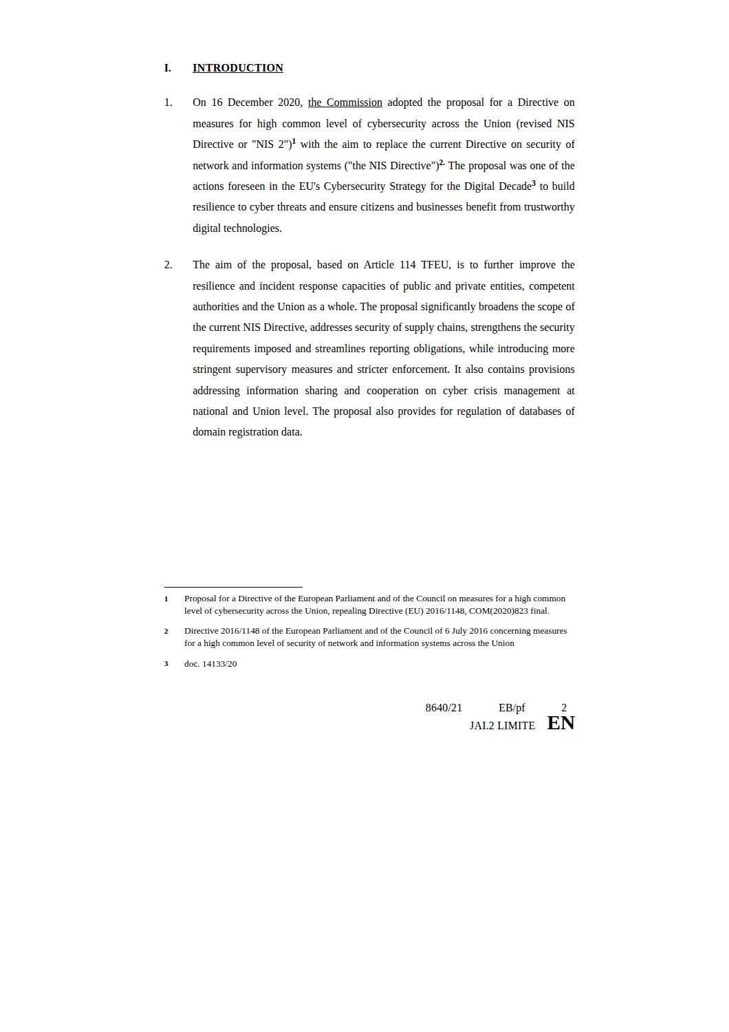I. INTRODUCTION
1. On 16 December 2020, the Commission adopted the proposal for a Directive on measures for high common level of cybersecurity across the Union (revised NIS Directive or "NIS 2")1 with the aim to replace the current Directive on security of network and information systems ("the NIS Directive")2. The proposal was one of the actions foreseen in the EU's Cybersecurity Strategy for the Digital Decade3 to build resilience to cyber threats and ensure citizens and businesses benefit from trustworthy digital technologies.
2. The aim of the proposal, based on Article 114 TFEU, is to further improve the resilience and incident response capacities of public and private entities, competent authorities and the Union as a whole. The proposal significantly broadens the scope of the current NIS Directive, addresses security of supply chains, strengthens the security requirements imposed and streamlines reporting obligations, while introducing more stringent supervisory measures and stricter enforcement. It also contains provisions addressing information sharing and cooperation on cyber crisis management at national and Union level. The proposal also provides for regulation of databases of domain registration data.
1
Proposal for a Directive of the European Parliament and of the Council on measures for a high common level of cybersecurity across the Union, repealing Directive (EU) 2016/1148, COM(2020)823 final.
2
Directive 2016/1148 of the European Parliament and of the Council of 6 July 2016 concerning measures for a high common level of security of network and information systems across the Union
3
doc. 14133/20
8640/21 EB/pf 2
JAI.2 LIMITE EN